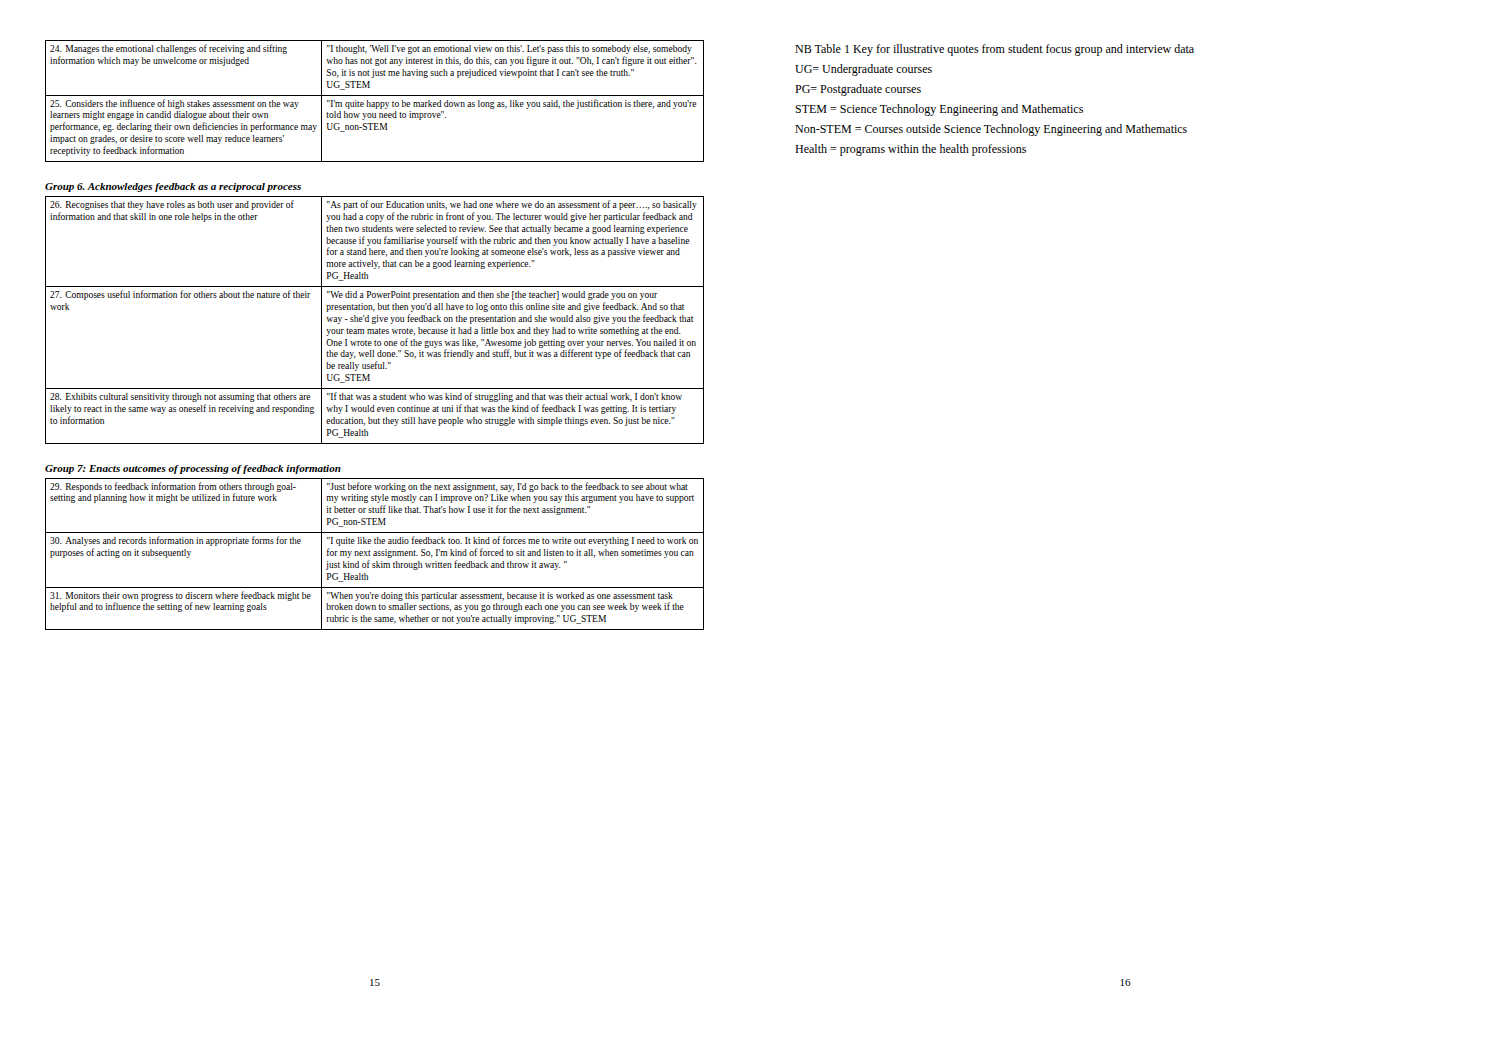| 24. Manages the emotional challenges of receiving and sifting information which may be unwelcome or misjudged | "I thought, 'Well I've got an emotional view on this'. Let's pass this to somebody else, somebody who has not got any interest in this, do this, can you figure it out. "Oh, I can't figure it out either". So, it is not just me having such a prejudiced viewpoint that I can't see the truth." UG_STEM |
| 25. Considers the influence of high stakes assessment on the way learners might engage in candid dialogue about their own performance, eg. declaring their own deficiencies in performance may impact on grades, or desire to score well may reduce learners' receptivity to feedback information | "I'm quite happy to be marked down as long as, like you said, the justification is there, and you're told how you need to improve". UG_non-STEM |
Group 6. Acknowledges feedback as a reciprocal process
| 26. Recognises that they have roles as both user and provider of information and that skill in one role helps in the other | "As part of our Education units, we had one where we do an assessment of a peer…., so basically you had a copy of the rubric in front of you. The lecturer would give her particular feedback and then two students were selected to review. See that actually became a good learning experience because if you familiarise yourself with the rubric and then you know actually I have a baseline for a stand here, and then you're looking at someone else's work, less as a passive viewer and more actively, that can be a good learning experience." PG_Health |
| 27. Composes useful information for others about the nature of their work | "We did a PowerPoint presentation and then she [the teacher] would grade you on your presentation, but then you'd all have to log onto this online site and give feedback. And so that way - she'd give you feedback on the presentation and she would also give you the feedback that your team mates wrote, because it had a little box and they had to write something at the end. One I wrote to one of the guys was like, "Awesome job getting over your nerves. You nailed it on the day, well done." So, it was friendly and stuff, but it was a different type of feedback that can be really useful." UG_STEM |
| 28. Exhibits cultural sensitivity through not assuming that others are likely to react in the same way as oneself in receiving and responding to information | "If that was a student who was kind of struggling and that was their actual work, I don't know why I would even continue at uni if that was the kind of feedback I was getting. It is tertiary education, but they still have people who struggle with simple things even. So just be nice." PG_Health |
Group 7: Enacts outcomes of processing of feedback information
| 29. Responds to feedback information from others through goal-setting and planning how it might be utilized in future work | "Just before working on the next assignment, say, I'd go back to the feedback to see about what my writing style mostly can I improve on? Like when you say this argument you have to support it better or stuff like that. That's how I use it for the next assignment." PG_non-STEM |
| 30. Analyses and records information in appropriate forms for the purposes of acting on it subsequently | "I quite like the audio feedback too. It kind of forces me to write out everything I need to work on for my next assignment. So, I'm kind of forced to sit and listen to it all, when sometimes you can just kind of skim through written feedback and throw it away. " PG_Health |
| 31. Monitors their own progress to discern where feedback might be helpful and to influence the setting of new learning goals | "When you're doing this particular assessment, because it is worked as one assessment task broken down to smaller sections, as you go through each one you can see week by week if the rubric is the same, whether or not you're actually improving." UG_STEM |
15
NB Table 1 Key for illustrative quotes from student focus group and interview data
UG= Undergraduate courses
PG= Postgraduate courses
STEM = Science Technology Engineering and Mathematics
Non-STEM = Courses outside Science Technology Engineering and Mathematics
Health = programs within the health professions
16